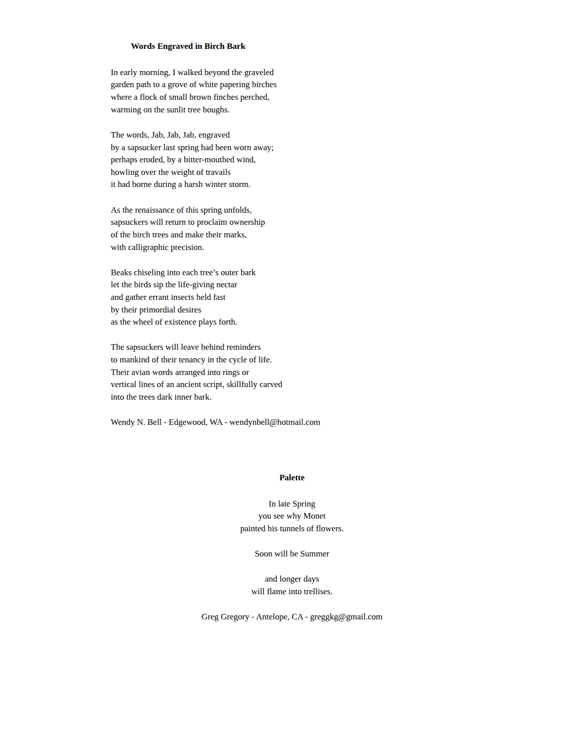Words Engraved in Birch Bark
In early morning, I walked beyond the graveled
garden path to a grove of white papering birches
where a flock of small brown finches perched,
warming on the sunlit tree boughs.
The words, Jab, Jab, Jab, engraved
by a sapsucker last spring had been worn away;
perhaps eroded, by a bitter-mouthed wind,
howling over the weight of travails
it had borne during a harsh winter storm.
As the renaissance of this spring unfolds,
sapsuckers will return to proclaim ownership
of the birch trees and make their marks,
with calligraphic precision.
Beaks chiseling into each tree’s outer bark
let the birds sip the life-giving nectar
and gather errant insects held fast
by their primordial desires
as the wheel of existence plays forth.
The sapsuckers will leave behind reminders
to mankind of their tenancy in the cycle of life.
Their avian words arranged into rings or
vertical lines of an ancient script, skillfully carved
into the trees dark inner bark.
Wendy N. Bell - Edgewood, WA - wendynbell@hotmail.com
Palette
In late Spring
you see why Monet
painted his tunnels of flowers.
Soon will be Summer
and longer days
will flame into trellises.
Greg Gregory - Antelope, CA - greggkg@gmail.com